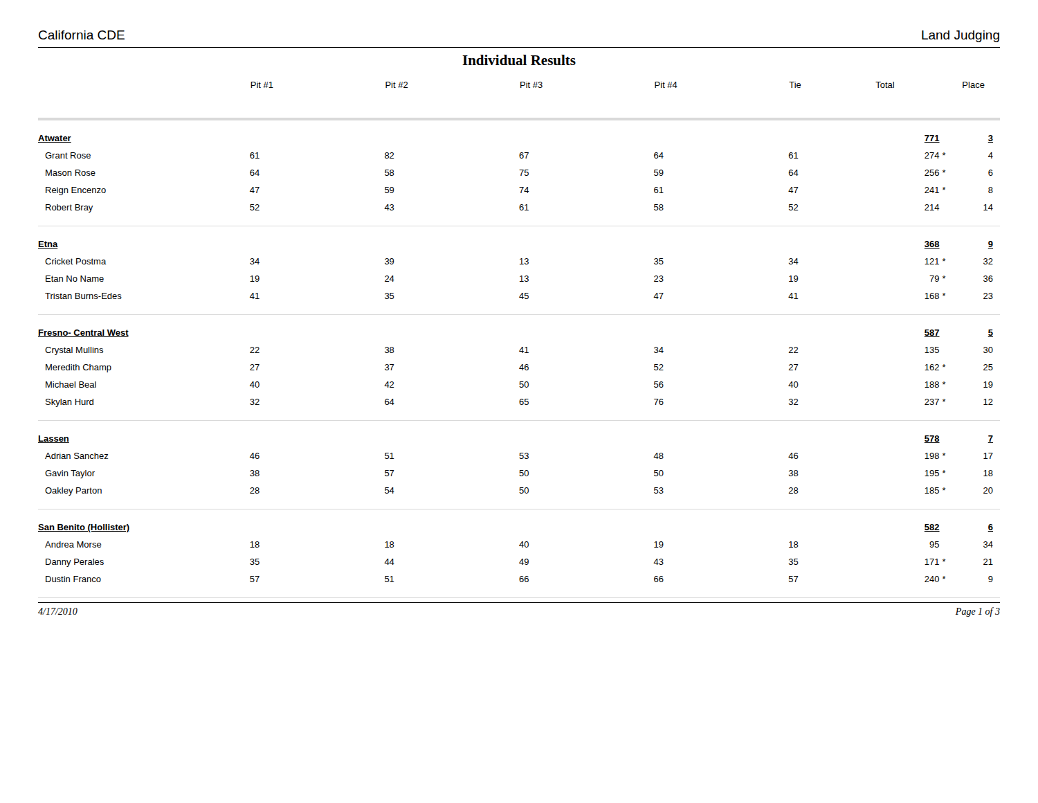California CDE
Land Judging
Individual Results
| | Pit #1 | Pit #2 | Pit #3 | Pit #4 | Tie | Total | | Place |
| --- | --- | --- | --- | --- | --- | --- | --- | --- |
| Atwater | | | | | | 771 | | 3 |
| Grant Rose | 61 | 82 | 67 | 64 | 61 | 274 | * | 4 |
| Mason Rose | 64 | 58 | 75 | 59 | 64 | 256 | * | 6 |
| Reign Encenzo | 47 | 59 | 74 | 61 | 47 | 241 | * | 8 |
| Robert Bray | 52 | 43 | 61 | 58 | 52 | 214 | | 14 |
| Etna | | | | | | 368 | | 9 |
| Cricket Postma | 34 | 39 | 13 | 35 | 34 | 121 | * | 32 |
| Etan No Name | 19 | 24 | 13 | 23 | 19 | 79 | * | 36 |
| Tristan Burns-Edes | 41 | 35 | 45 | 47 | 41 | 168 | * | 23 |
| Fresno- Central West | | | | | | 587 | | 5 |
| Crystal Mullins | 22 | 38 | 41 | 34 | 22 | 135 | | 30 |
| Meredith Champ | 27 | 37 | 46 | 52 | 27 | 162 | * | 25 |
| Michael Beal | 40 | 42 | 50 | 56 | 40 | 188 | * | 19 |
| Skylan Hurd | 32 | 64 | 65 | 76 | 32 | 237 | * | 12 |
| Lassen | | | | | | 578 | | 7 |
| Adrian Sanchez | 46 | 51 | 53 | 48 | 46 | 198 | * | 17 |
| Gavin Taylor | 38 | 57 | 50 | 50 | 38 | 195 | * | 18 |
| Oakley Parton | 28 | 54 | 50 | 53 | 28 | 185 | * | 20 |
| San Benito (Hollister) | | | | | | 582 | | 6 |
| Andrea Morse | 18 | 18 | 40 | 19 | 18 | 95 | | 34 |
| Danny Perales | 35 | 44 | 49 | 43 | 35 | 171 | * | 21 |
| Dustin Franco | 57 | 51 | 66 | 66 | 57 | 240 | * | 9 |
4/17/2010
Page 1 of 3